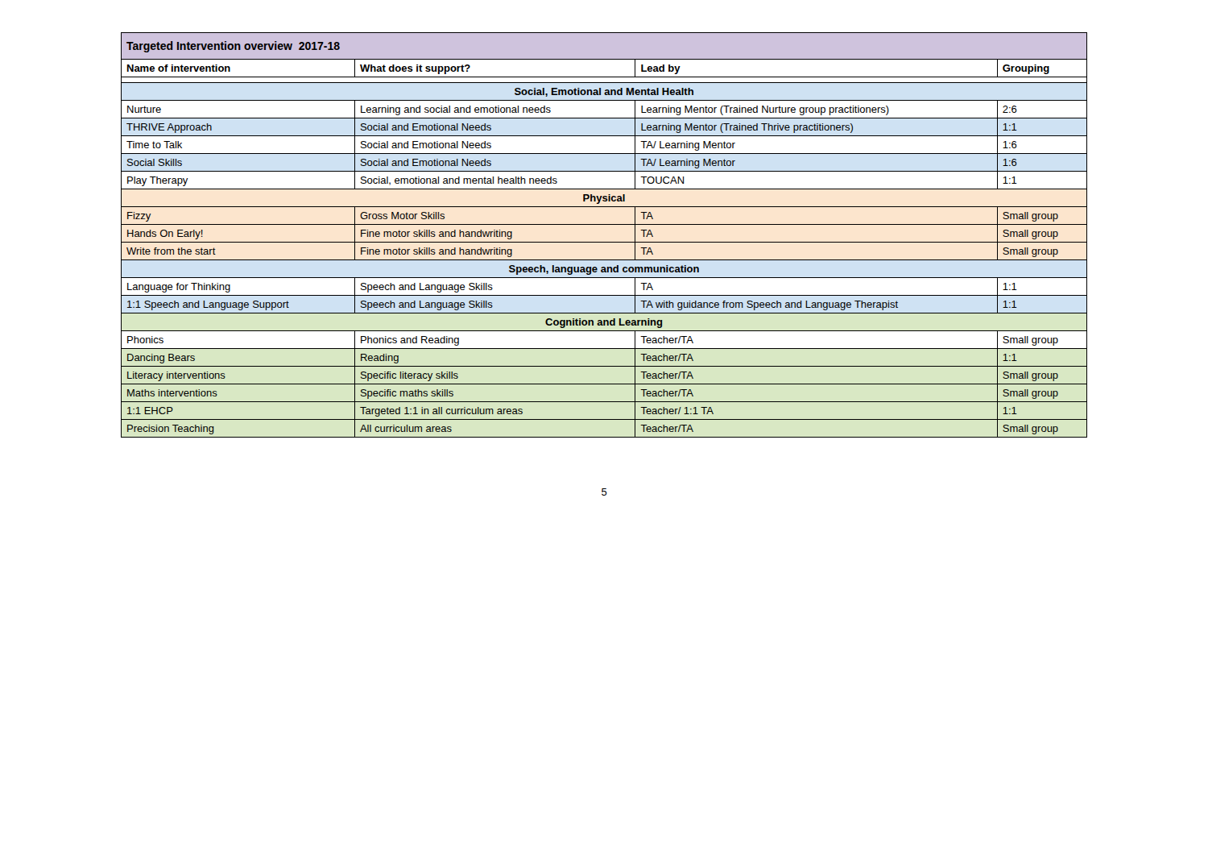| Targeted Intervention overview 2017-18 |
| Name of intervention | What does it support? | Lead by | Grouping |
| Social, Emotional and Mental Health |
| Nurture | Learning and social and emotional needs | Learning Mentor (Trained Nurture group practitioners) | 2:6 |
| THRIVE Approach | Social and Emotional Needs | Learning Mentor (Trained Thrive practitioners) | 1:1 |
| Time to Talk | Social and Emotional Needs | TA/ Learning Mentor | 1:6 |
| Social Skills | Social and Emotional Needs | TA/ Learning Mentor | 1:6 |
| Play Therapy | Social, emotional and mental health needs | TOUCAN | 1:1 |
| Physical |
| Fizzy | Gross Motor Skills | TA | Small group |
| Hands On Early! | Fine motor skills and handwriting | TA | Small group |
| Write from the start | Fine motor skills and handwriting | TA | Small group |
| Speech, language and communication |
| Language for Thinking | Speech and Language Skills | TA | 1:1 |
| 1:1 Speech and Language Support | Speech and Language Skills | TA with guidance from Speech and Language Therapist | 1:1 |
| Cognition and Learning |
| Phonics | Phonics and Reading | Teacher/TA | Small group |
| Dancing Bears | Reading | Teacher/TA | 1:1 |
| Literacy interventions | Specific literacy skills | Teacher/TA | Small group |
| Maths interventions | Specific maths skills | Teacher/TA | Small group |
| 1:1 EHCP | Targeted 1:1 in all curriculum areas | Teacher/ 1:1 TA | 1:1 |
| Precision Teaching | All curriculum areas | Teacher/TA | Small group |
5